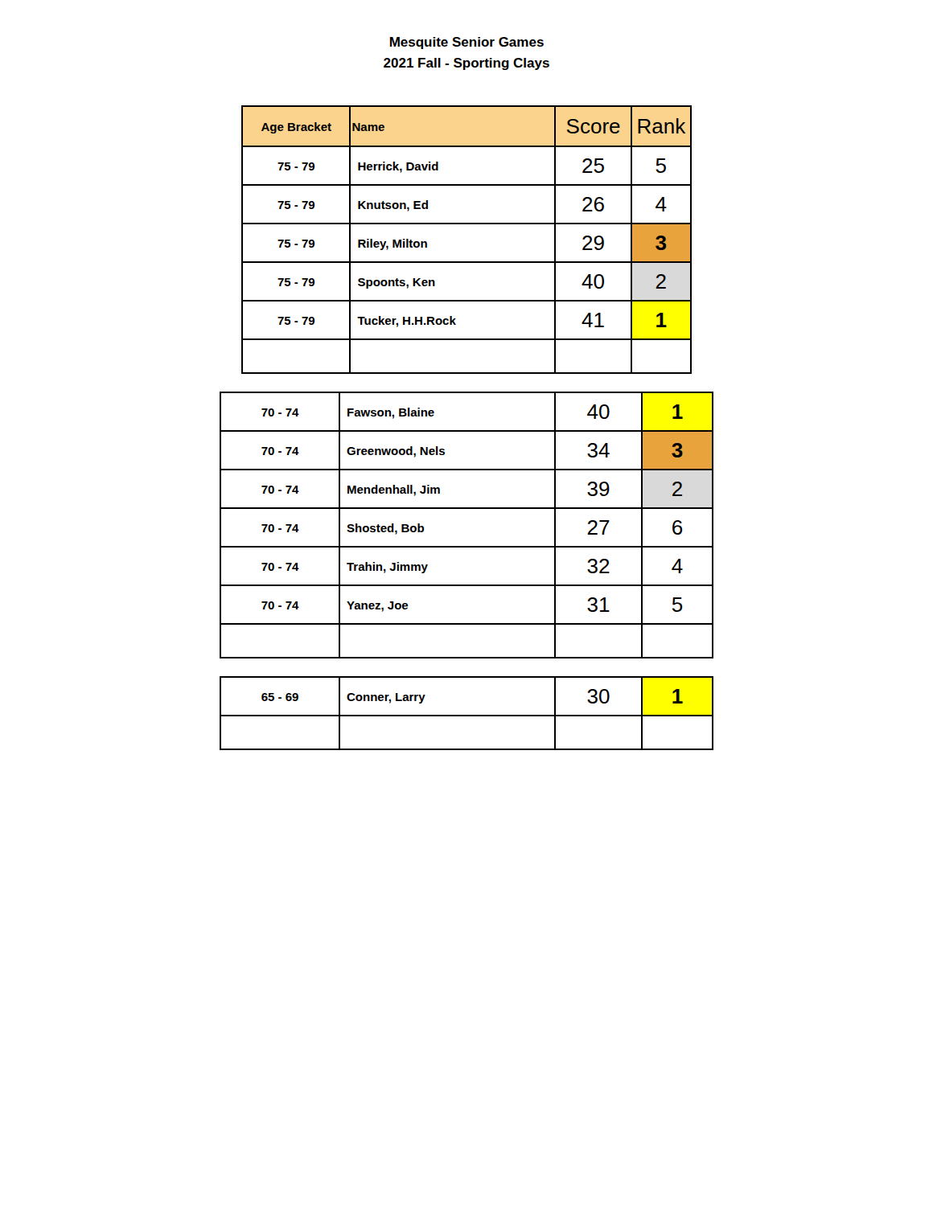Mesquite Senior Games
2021 Fall - Sporting Clays
| Age Bracket | Name | Score | Rank |
| --- | --- | --- | --- |
| 75 - 79 | Herrick, David | 25 | 5 |
| 75 - 79 | Knutson, Ed | 26 | 4 |
| 75 - 79 | Riley, Milton | 29 | 3 |
| 75 - 79 | Spoonts, Ken | 40 | 2 |
| 75 - 79 | Tucker, H.H.Rock | 41 | 1 |
| 70 - 74 | Fawson, Blaine | 40 | 1 |
| 70 - 74 | Greenwood, Nels | 34 | 3 |
| 70 - 74 | Mendenhall, Jim | 39 | 2 |
| 70 - 74 | Shosted, Bob | 27 | 6 |
| 70 - 74 | Trahin, Jimmy | 32 | 4 |
| 70 - 74 | Yanez, Joe | 31 | 5 |
| 65 - 69 | Conner, Larry | 30 | 1 |